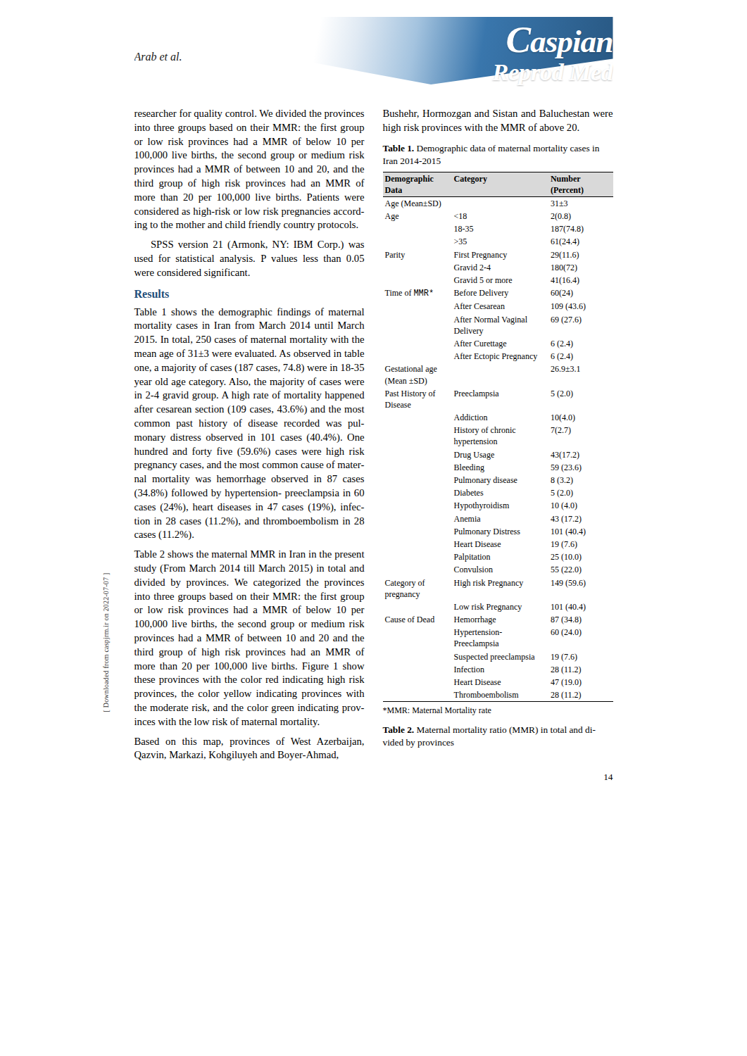Arab et al.
Caspian
Reprod Med
[ Downloaded from caspjrm.ir on 2022-07-07 ]
researcher for quality control. We divided the provinces into three groups based on their MMR: the first group or low risk provinces had a MMR of below 10 per 100,000 live births, the second group or medium risk provinces had a MMR of between 10 and 20, and the third group of high risk provinces had an MMR of more than 20 per 100,000 live births. Patients were considered as high-risk or low risk pregnancies according to the mother and child friendly country protocols.
SPSS version 21 (Armonk, NY: IBM Corp.) was used for statistical analysis. P values less than 0.05 were considered significant.
Results
Table 1 shows the demographic findings of maternal mortality cases in Iran from March 2014 until March 2015. In total, 250 cases of maternal mortality with the mean age of 31±3 were evaluated. As observed in table one, a majority of cases (187 cases, 74.8) were in 18-35 year old age category. Also, the majority of cases were in 2-4 gravid group. A high rate of mortality happened after cesarean section (109 cases, 43.6%) and the most common past history of disease recorded was pulmonary distress observed in 101 cases (40.4%). One hundred and forty five (59.6%) cases were high risk pregnancy cases, and the most common cause of maternal mortality was hemorrhage observed in 87 cases (34.8%) followed by hypertension- preeclampsia in 60 cases (24%), heart diseases in 47 cases (19%), infection in 28 cases (11.2%), and thromboembolism in 28 cases (11.2%).
Table 2 shows the maternal MMR in Iran in the present study (From March 2014 till March 2015) in total and divided by provinces. We categorized the provinces into three groups based on their MMR: the first group or low risk provinces had a MMR of below 10 per 100,000 live births, the second group or medium risk provinces had a MMR of between 10 and 20 and the third group of high risk provinces had an MMR of more than 20 per 100,000 live births. Figure 1 show these provinces with the color red indicating high risk provinces, the color yellow indicating provinces with the moderate risk, and the color green indicating provinces with the low risk of maternal mortality.
Based on this map, provinces of West Azerbaijan, Qazvin, Markazi, Kohgiluyeh and Boyer-Ahmad,
Bushehr, Hormozgan and Sistan and Baluchestan were high risk provinces with the MMR of above 20.
Table 1. Demographic data of maternal mortality cases in Iran 2014-2015
| Demographic Data | Category | Number (Percent) |
| --- | --- | --- |
| Age (Mean±SD) | | 31±3 |
| Age | <18 | 2(0.8) |
| | 18-35 | 187(74.8) |
| | >35 | 61(24.4) |
| Parity | First Pregnancy | 29(11.6) |
| | Gravid 2-4 | 180(72) |
| | Gravid 5 or more | 41(16.4) |
| Time of MMR* | Before Delivery | 60(24) |
| | After Cesarean | 109 (43.6) |
| | After Normal Vaginal Delivery | 69 (27.6) |
| | After Curettage | 6 (2.4) |
| | After Ectopic Pregnancy | 6 (2.4) |
| Gestational age (Mean ±SD) | | 26.9±3.1 |
| Past History of Disease | Preeclampsia | 5 (2.0) |
| | Addiction | 10(4.0) |
| | History of chronic hypertension | 7(2.7) |
| | Drug Usage | 43(17.2) |
| | Bleeding | 59 (23.6) |
| | Pulmonary disease | 8 (3.2) |
| | Diabetes | 5 (2.0) |
| | Hypothyroidism | 10 (4.0) |
| | Anemia | 43 (17.2) |
| | Pulmonary Distress | 101 (40.4) |
| | Heart Disease | 19 (7.6) |
| | Palpitation | 25 (10.0) |
| | Convulsion | 55 (22.0) |
| Category of pregnancy | High risk Pregnancy | 149 (59.6) |
| | Low risk Pregnancy | 101 (40.4) |
| Cause of Dead | Hemorrhage | 87 (34.8) |
| | Hypertension-Preeclampsia | 60 (24.0) |
| | Suspected preeclampsia | 19 (7.6) |
| | Infection | 28 (11.2) |
| | Heart Disease | 47 (19.0) |
| | Thromboembolism | 28 (11.2) |
*MMR: Maternal Mortality rate
Table 2. Maternal mortality ratio (MMR) in total and divided by provinces
14